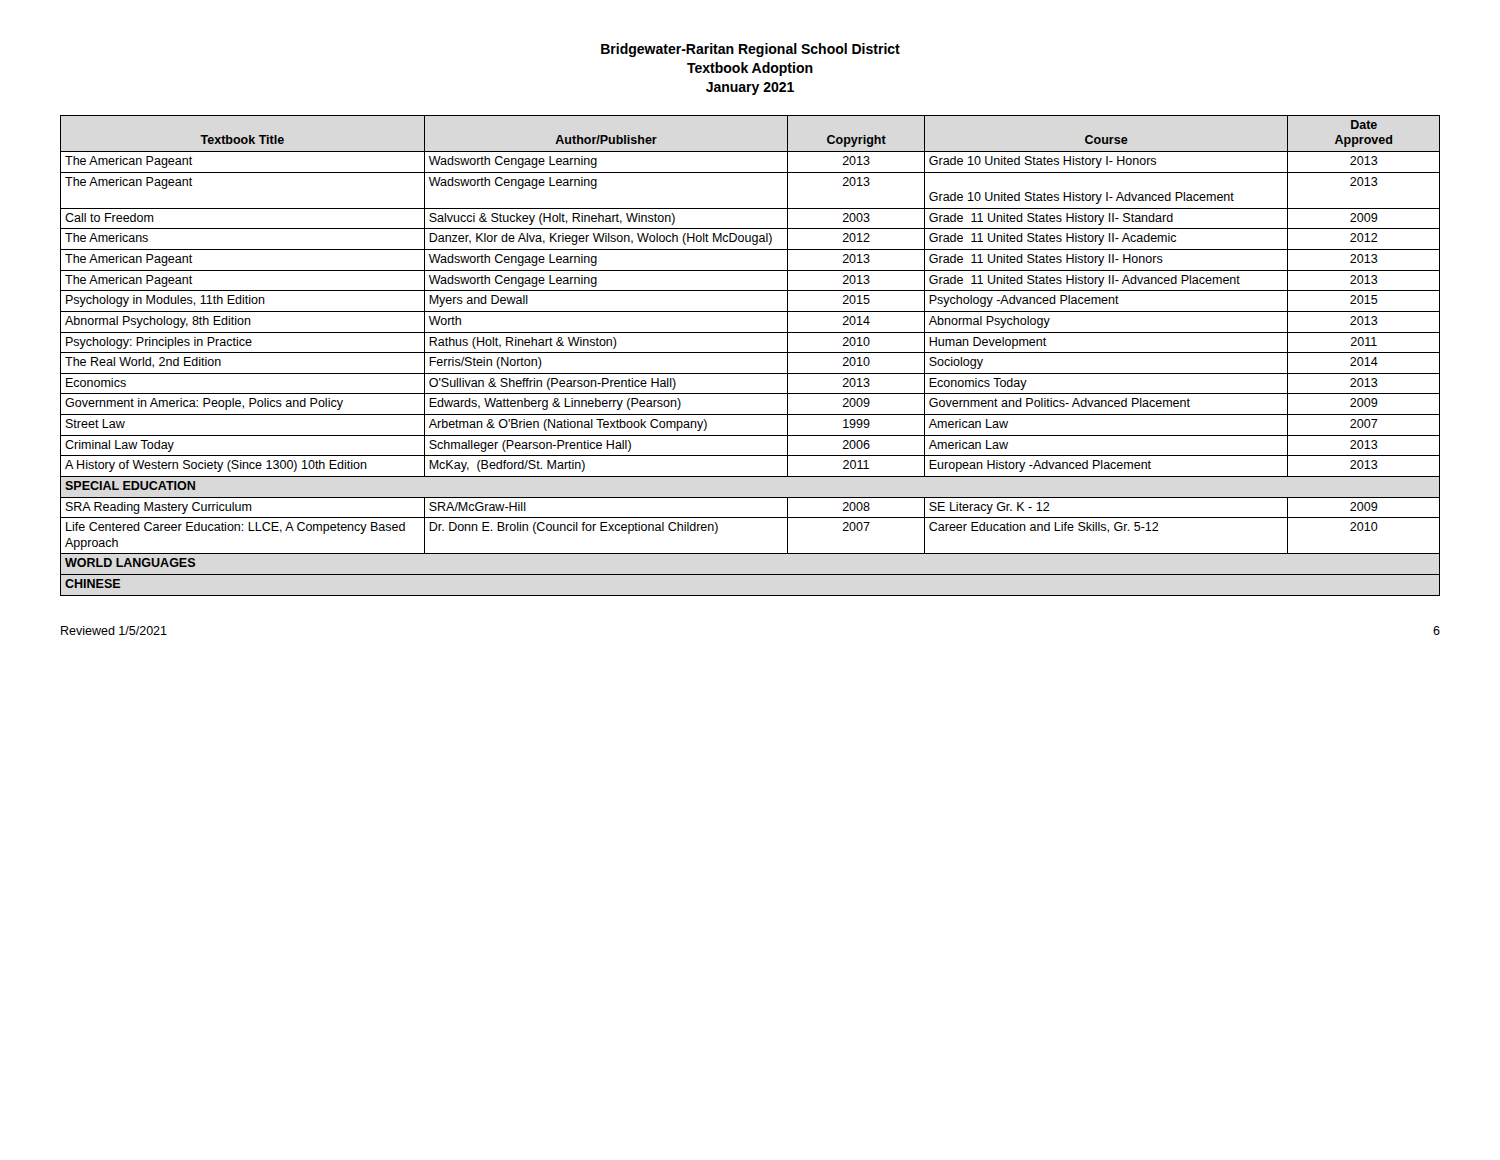Bridgewater-Raritan Regional School District
Textbook Adoption
January 2021
| Textbook Title | Author/Publisher | Copyright | Course | Date Approved |
| --- | --- | --- | --- | --- |
| The American Pageant | Wadsworth Cengage Learning | 2013 | Grade 10 United States History I- Honors | 2013 |
| The American Pageant | Wadsworth Cengage Learning | 2013 | Grade 10 United States History I- Advanced Placement | 2013 |
| Call to Freedom | Salvucci & Stuckey (Holt, Rinehart, Winston) | 2003 | Grade 11 United States History II- Standard | 2009 |
| The Americans | Danzer, Klor de Alva, Krieger Wilson, Woloch (Holt McDougal) | 2012 | Grade 11 United States History II- Academic | 2012 |
| The American Pageant | Wadsworth Cengage Learning | 2013 | Grade 11 United States History II- Honors | 2013 |
| The American Pageant | Wadsworth Cengage Learning | 2013 | Grade 11 United States History II- Advanced Placement | 2013 |
| Psychology in Modules, 11th Edition | Myers and Dewall | 2015 | Psychology -Advanced Placement | 2015 |
| Abnormal Psychology, 8th Edition | Worth | 2014 | Abnormal Psychology | 2013 |
| Psychology: Principles in Practice | Rathus (Holt, Rinehart & Winston) | 2010 | Human Development | 2011 |
| The Real World, 2nd Edition | Ferris/Stein (Norton) | 2010 | Sociology | 2014 |
| Economics | O'Sullivan & Sheffrin (Pearson-Prentice Hall) | 2013 | Economics Today | 2013 |
| Government in America: People, Polics and Policy | Edwards, Wattenberg & Linneberry (Pearson) | 2009 | Government and Politics- Advanced Placement | 2009 |
| Street Law | Arbetman & O'Brien (National Textbook Company) | 1999 | American Law | 2007 |
| Criminal Law Today | Schmalleger (Pearson-Prentice Hall) | 2006 | American Law | 2013 |
| A History of Western Society (Since 1300) 10th Edition | McKay, (Bedford/St. Martin) | 2011 | European History -Advanced Placement | 2013 |
| SPECIAL EDUCATION |
| SRA Reading Mastery Curriculum | SRA/McGraw-Hill | 2008 | SE Literacy Gr. K - 12 | 2009 |
| Life Centered Career Education: LLCE, A Competency Based Approach | Dr. Donn E. Brolin (Council for Exceptional Children) | 2007 | Career Education and Life Skills, Gr. 5-12 | 2010 |
| WORLD LANGUAGES |
| CHINESE |
Reviewed 1/5/2021 6